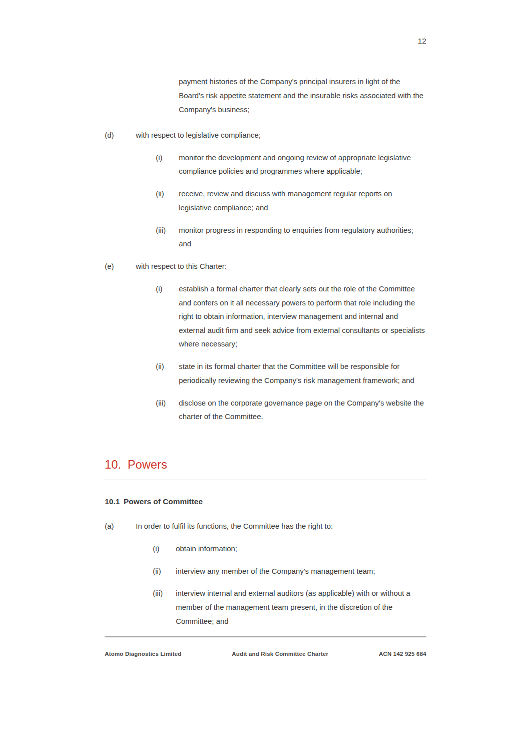12
payment histories of the Company's principal insurers in light of the Board's risk appetite statement and the insurable risks associated with the Company's business;
(d)
with respect to legislative compliance;
(i)
monitor the development and ongoing review of appropriate legislative compliance policies and programmes where applicable;
(ii)
receive, review and discuss with management regular reports on legislative compliance; and
(iii)
monitor progress in responding to enquiries from regulatory authorities; and
(e)
with respect to this Charter:
(i)
establish a formal charter that clearly sets out the role of the Committee and confers on it all necessary powers to perform that role including the right to obtain information, interview management and internal and external audit firm and seek advice from external consultants or specialists where necessary;
(ii)
state in its formal charter that the Committee will be responsible for periodically reviewing the Company's risk management framework; and
(iii)
disclose on the corporate governance page on the Company's website the charter of the Committee.
10. Powers
10.1 Powers of Committee
(a)
In order to fulfil its functions, the Committee has the right to:
(i)
obtain information;
(ii)
interview any member of the Company's management team;
(iii)
interview internal and external auditors (as applicable) with or without a member of the management team present, in the discretion of the Committee; and
Atomo Diagnostics Limited
Audit and Risk Committee Charter
ACN 142 925 684